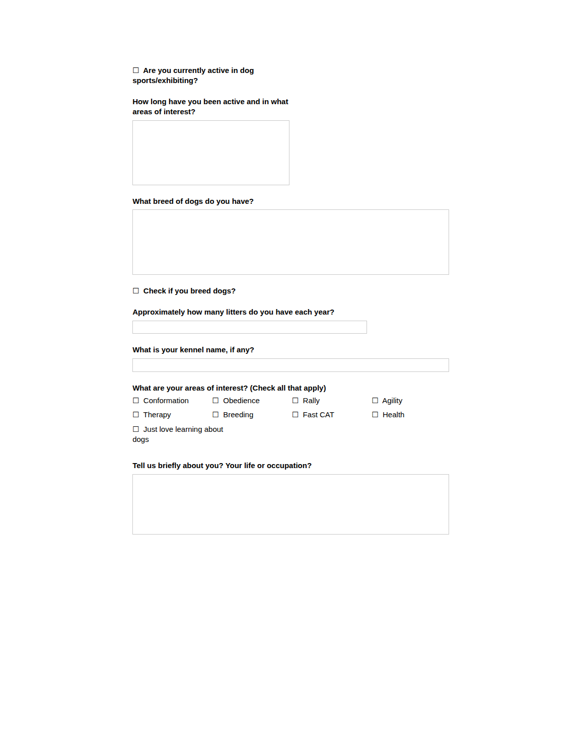☐ Are you currently active in dog
sports/exhibiting?
How long have you been active and in what
areas of interest?
What breed of dogs do you have?
☐ Check if you breed dogs?
Approximately how many litters do you have each year?
What is your kennel name, if any?
What are your areas of interest? (Check all that apply)
| ☐ Conformation | ☐ Obedience | ☐ Rally | ☐ Agility |
| ☐ Therapy | ☐ Breeding | ☐ Fast CAT | ☐ Health |
| ☐ Just love learning about dogs |
Tell us briefly about you? Your life or occupation?